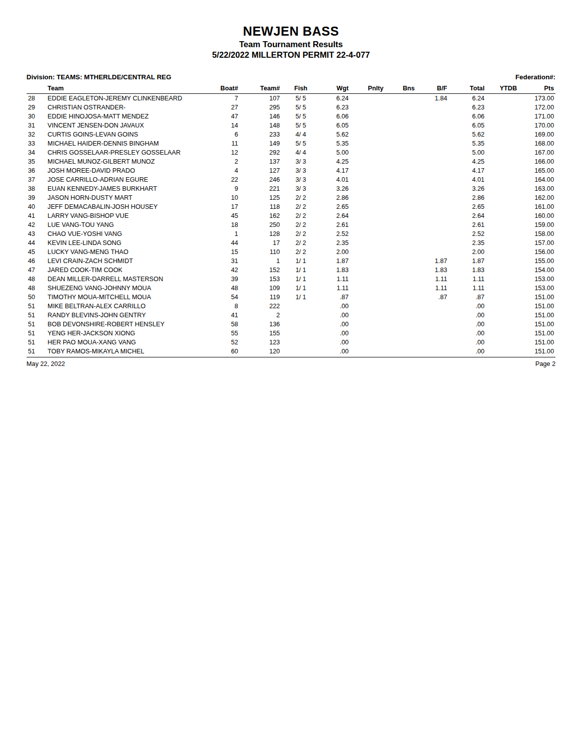NEWJEN BASS
Team Tournament Results
5/22/2022 MILLERTON PERMIT 22-4-077
Division: TEAMS: MTHERLDE/CENTRAL REG Federation#:
| | Team | Boat# | Team# | Fish | Wgt | Pnlty | Bns | B/F | Total | YTDB | Pts |
| --- | --- | --- | --- | --- | --- | --- | --- | --- | --- | --- | --- |
| 28 | EDDIE EAGLETON-JEREMY CLINKENBEARD | 7 | 107 | 5/ 5 | 6.24 | | | 1.84 | 6.24 | | 173.00 |
| 29 | CHRISTIAN OSTRANDER- | 27 | 295 | 5/ 5 | 6.23 | | | | 6.23 | | 172.00 |
| 30 | EDDIE HINOJOSA-MATT MENDEZ | 47 | 146 | 5/ 5 | 6.06 | | | | 6.06 | | 171.00 |
| 31 | VINCENT JENSEN-DON JAVAUX | 14 | 148 | 5/ 5 | 6.05 | | | | 6.05 | | 170.00 |
| 32 | CURTIS GOINS-LEVAN GOINS | 6 | 233 | 4/ 4 | 5.62 | | | | 5.62 | | 169.00 |
| 33 | MICHAEL HAIDER-DENNIS BINGHAM | 11 | 149 | 5/ 5 | 5.35 | | | | 5.35 | | 168.00 |
| 34 | CHRIS GOSSELAAR-PRESLEY GOSSELAAR | 12 | 292 | 4/ 4 | 5.00 | | | | 5.00 | | 167.00 |
| 35 | MICHAEL MUNOZ-GILBERT MUNOZ | 2 | 137 | 3/ 3 | 4.25 | | | | 4.25 | | 166.00 |
| 36 | JOSH MOREE-DAVID PRADO | 4 | 127 | 3/ 3 | 4.17 | | | | 4.17 | | 165.00 |
| 37 | JOSE CARRILLO-ADRIAN EGURE | 22 | 246 | 3/ 3 | 4.01 | | | | 4.01 | | 164.00 |
| 38 | EUAN KENNEDY-JAMES BURKHART | 9 | 221 | 3/ 3 | 3.26 | | | | 3.26 | | 163.00 |
| 39 | JASON HORN-DUSTY MART | 10 | 125 | 2/ 2 | 2.86 | | | | 2.86 | | 162.00 |
| 40 | JEFF DEMACABALIN-JOSH HOUSEY | 17 | 118 | 2/ 2 | 2.65 | | | | 2.65 | | 161.00 |
| 41 | LARRY VANG-BISHOP VUE | 45 | 162 | 2/ 2 | 2.64 | | | | 2.64 | | 160.00 |
| 42 | LUE VANG-TOU YANG | 18 | 250 | 2/ 2 | 2.61 | | | | 2.61 | | 159.00 |
| 43 | CHAO VUE-YOSHI VANG | 1 | 128 | 2/ 2 | 2.52 | | | | 2.52 | | 158.00 |
| 44 | KEVIN LEE-LINDA SONG | 44 | 17 | 2/ 2 | 2.35 | | | | 2.35 | | 157.00 |
| 45 | LUCKY VANG-MENG THAO | 15 | 110 | 2/ 2 | 2.00 | | | | 2.00 | | 156.00 |
| 46 | LEVI CRAIN-ZACH SCHMIDT | 31 | 1 | 1/ 1 | 1.87 | | | 1.87 | 1.87 | | 155.00 |
| 47 | JARED COOK-TIM COOK | 42 | 152 | 1/ 1 | 1.83 | | | 1.83 | 1.83 | | 154.00 |
| 48 | DEAN MILLER-DARRELL MASTERSON | 39 | 153 | 1/ 1 | 1.11 | | | 1.11 | 1.11 | | 153.00 |
| 48 | SHUEZENG VANG-JOHNNY MOUA | 48 | 109 | 1/ 1 | 1.11 | | | 1.11 | 1.11 | | 153.00 |
| 50 | TIMOTHY MOUA-MITCHELL MOUA | 54 | 119 | 1/ 1 | .87 | | | .87 | .87 | | 151.00 |
| 51 | MIKE BELTRAN-ALEX CARRILLO | 8 | 222 | | .00 | | | | .00 | | 151.00 |
| 51 | RANDY BLEVINS-JOHN GENTRY | 41 | 2 | | .00 | | | | .00 | | 151.00 |
| 51 | BOB DEVONSHIRE-ROBERT HENSLEY | 58 | 136 | | .00 | | | | .00 | | 151.00 |
| 51 | YENG HER-JACKSON XIONG | 55 | 155 | | .00 | | | | .00 | | 151.00 |
| 51 | HER PAO MOUA-XANG VANG | 52 | 123 | | .00 | | | | .00 | | 151.00 |
| 51 | TOBY RAMOS-MIKAYLA MICHEL | 60 | 120 | | .00 | | | | .00 | | 151.00 |
May 22, 2022 Page 2